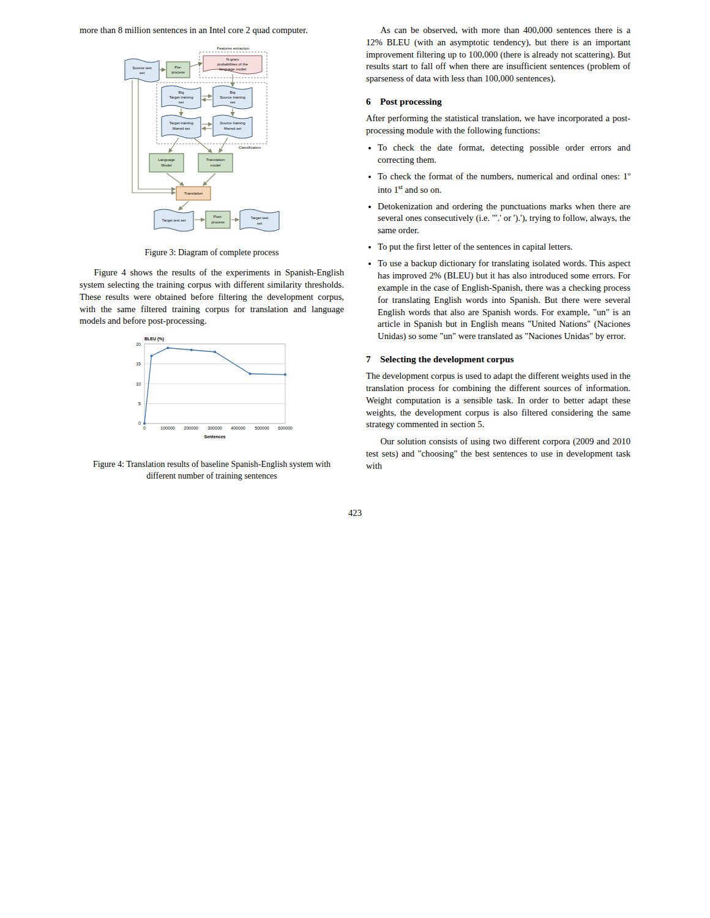more than 8 million sentences in an Intel core 2 quad computer.
Features extraction Source test set Pre- process N-gram probabilities of the language model Classification Big Target training set Big Source training set Target training filtered set Source training filtered set Language Model Translation model Translation Target test set Post- process Target test set
Figure 3: Diagram of complete process
Figure 4 shows the results of the experiments in Spanish-English system selecting the training corpus with different similarity thresholds. These results were obtained before filtering the development corpus, with the same filtered training corpus for translation and language models and before post-processing.
BLEU (%) 0 5 10 15 20 0 100000 200000 300000 400000 500000 600000 Sentences
Figure 4: Translation results of baseline Spanish-English system with different number of training sentences
As can be observed, with more than 400,000 sentences there is a 12% BLEU (with an asymptotic tendency), but there is an important improvement filtering up to 100,000 (there is already not scattering). But results start to fall off when there are insufficient sentences (problem of sparseness of data with less than 100,000 sentences).
6 Post processing
After performing the statistical translation, we have incorporated a post-processing module with the following functions:
To check the date format, detecting possible order errors and correcting them.
To check the format of the numbers, numerical and ordinal ones: 1º into 1st and so on.
Detokenization and ordering the punctuations marks when there are several ones consecutively (i.e. '".' or ').'), trying to follow, always, the same order.
To put the first letter of the sentences in capital letters.
To use a backup dictionary for translating isolated words. This aspect has improved 2% (BLEU) but it has also introduced some errors. For example in the case of English-Spanish, there was a checking process for translating English words into Spanish. But there were several English words that also are Spanish words. For example, "un" is an article in Spanish but in English means "United Nations" (Naciones Unidas) so some "un" were translated as "Naciones Unidas" by error.
7 Selecting the development corpus
The development corpus is used to adapt the different weights used in the translation process for combining the different sources of information. Weight computation is a sensible task. In order to better adapt these weights, the development corpus is also filtered considering the same strategy commented in section 5.
Our solution consists of using two different corpora (2009 and 2010 test sets) and "choosing" the best sentences to use in development task with
423